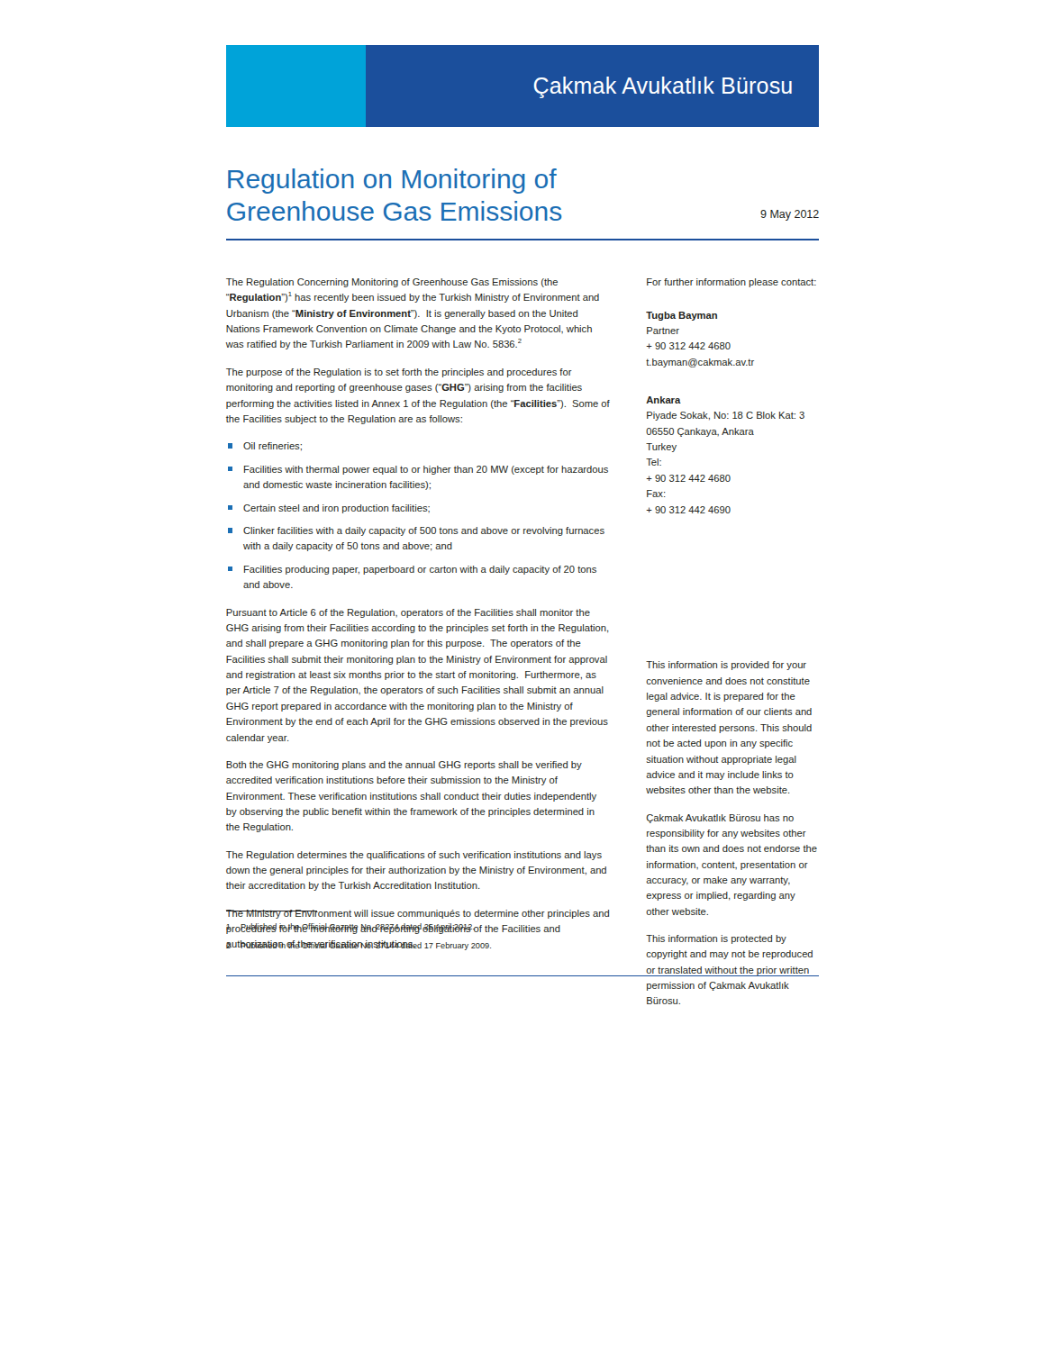Çakmak Avukatlık Bürosu
Regulation on Monitoring of
Greenhouse Gas Emissions
9 May 2012
The Regulation Concerning Monitoring of Greenhouse Gas Emissions (the “Regulation”)1 has recently been issued by the Turkish Ministry of Environment and Urbanism (the “Ministry of Environment”). It is generally based on the United Nations Framework Convention on Climate Change and the Kyoto Protocol, which was ratified by the Turkish Parliament in 2009 with Law No. 5836.2
The purpose of the Regulation is to set forth the principles and procedures for monitoring and reporting of greenhouse gases (“GHG”) arising from the facilities performing the activities listed in Annex 1 of the Regulation (the “Facilities”). Some of the Facilities subject to the Regulation are as follows:
Oil refineries;
Facilities with thermal power equal to or higher than 20 MW (except for hazardous and domestic waste incineration facilities);
Certain steel and iron production facilities;
Clinker facilities with a daily capacity of 500 tons and above or revolving furnaces with a daily capacity of 50 tons and above; and
Facilities producing paper, paperboard or carton with a daily capacity of 20 tons and above.
Pursuant to Article 6 of the Regulation, operators of the Facilities shall monitor the GHG arising from their Facilities according to the principles set forth in the Regulation, and shall prepare a GHG monitoring plan for this purpose. The operators of the Facilities shall submit their monitoring plan to the Ministry of Environment for approval and registration at least six months prior to the start of monitoring. Furthermore, as per Article 7 of the Regulation, the operators of such Facilities shall submit an annual GHG report prepared in accordance with the monitoring plan to the Ministry of Environment by the end of each April for the GHG emissions observed in the previous calendar year.
Both the GHG monitoring plans and the annual GHG reports shall be verified by accredited verification institutions before their submission to the Ministry of Environment. These verification institutions shall conduct their duties independently by observing the public benefit within the framework of the principles determined in the Regulation.
The Regulation determines the qualifications of such verification institutions and lays down the general principles for their authorization by the Ministry of Environment, and their accreditation by the Turkish Accreditation Institution.
The Ministry of Environment will issue communiqués to determine other principles and procedures for the monitoring and reporting obligations of the Facilities and authorization of the verification institutions.
For further information please contact:
Tugba Bayman
Partner
+ 90 312 442 4680
t.bayman@cakmak.av.tr
Ankara
Piyade Sokak, No: 18 C Blok Kat: 3 06550 Çankaya, Ankara Turkey Tel:+ 90 312 442 4680 Fax:+ 90 312 442 4690
This information is provided for your convenience and does not constitute legal advice. It is prepared for the general information of our clients and other interested persons. This should not be acted upon in any specific situation without appropriate legal advice and it may include links to websites other than the website.
Çakmak Avukatlık Bürosu has no responsibility for any websites other than its own and does not endorse the information, content, presentation or accuracy, or make any warranty, express or implied, regarding any other website.
This information is protected by copyright and may not be reproduced or translated without the prior written permission of Çakmak Avukatlık Bürosu.
1 Published in the Official Gazette No. 28274 dated 25 April 2012.
2 Published in the Official Gazette No. 27144 dated 17 February 2009.